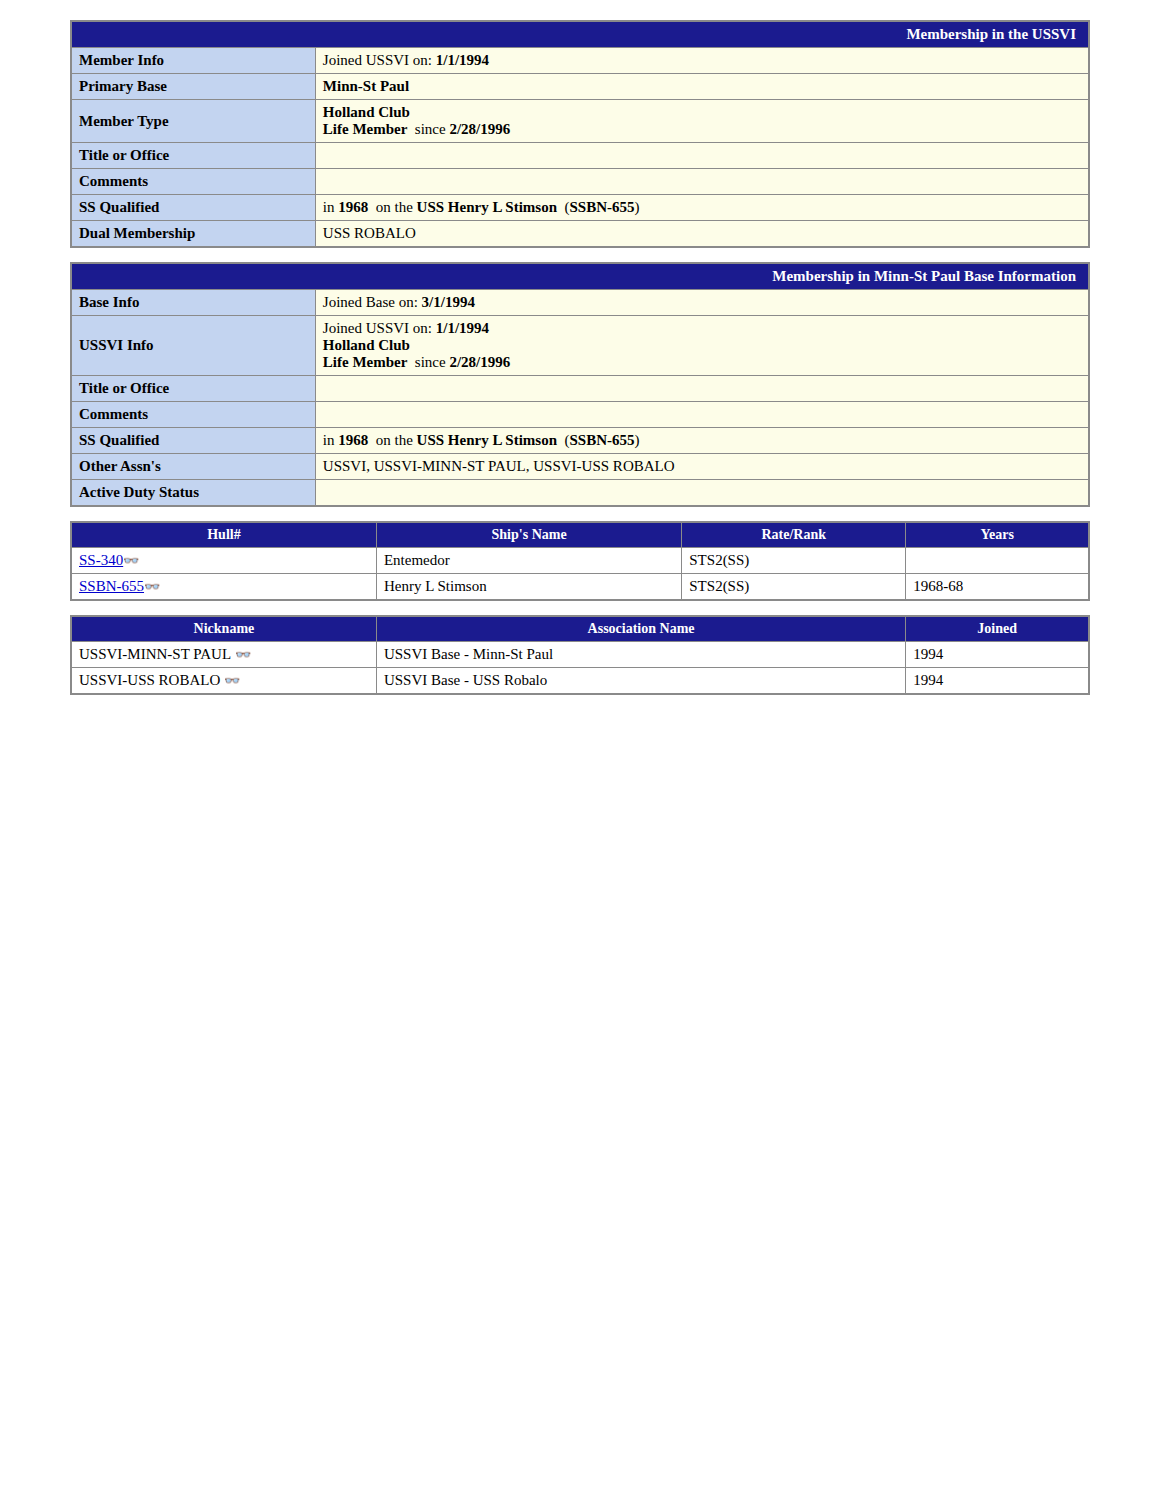| Membership in the USSVI |
| Member Info | Joined USSVI on: 1/1/1994 |
| Primary Base | Minn-St Paul |
| Member Type | Holland Club Life Member since 2/28/1996 |
| Title or Office | |
| Comments | |
| SS Qualified | in 1968 on the USS Henry L Stimson ( SSBN-655 ) |
| Dual Membership | USS ROBALO |
| Membership in Minn-St Paul Base Information |
| Base Info | Joined Base on: 3/1/1994 |
| USSVI Info | Joined USSVI on: 1/1/1994 Holland Club Life Member since 2/28/1996 |
| Title or Office | |
| Comments | |
| SS Qualified | in 1968 on the USS Henry L Stimson ( SSBN-655 ) |
| Other Assn's | USSVI, USSVI-MINN-ST PAUL, USSVI-USS ROBALO |
| Active Duty Status | |
| Hull# | Ship's Name | Rate/Rank | Years |
| --- | --- | --- | --- |
| SS-340 👓 | Entemedor | STS2(SS) | |
| SSBN-655 👓 | Henry L Stimson | STS2(SS) | 1968-68 |
| Nickname | Association Name | Joined |
| --- | --- | --- |
| USSVI-MINN-ST PAUL 👓 | USSVI Base - Minn-St Paul | 1994 |
| USSVI-USS ROBALO 👓 | USSVI Base - USS Robalo | 1994 |